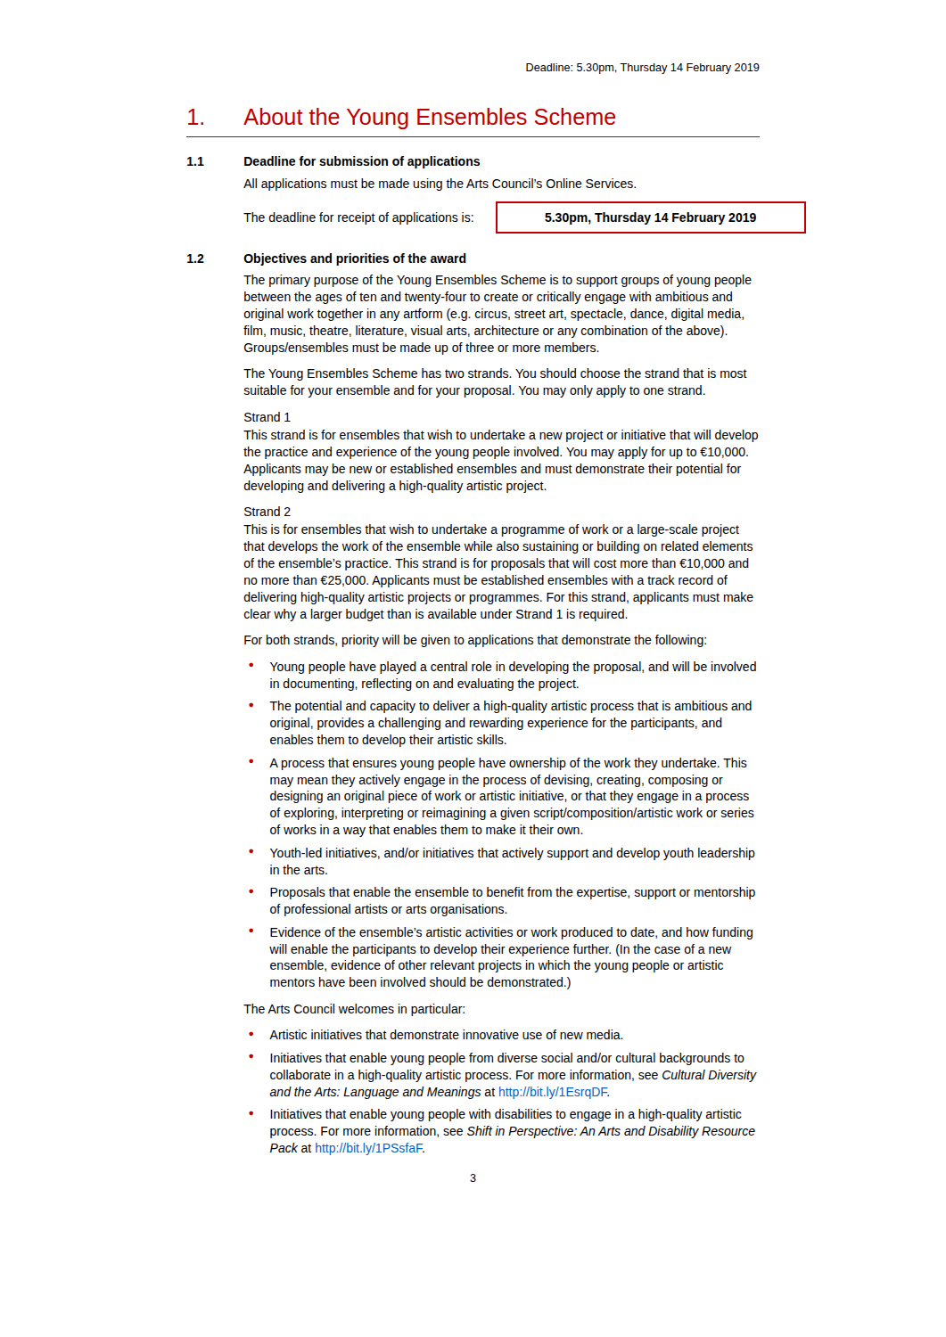Deadline: 5.30pm, Thursday 14 February 2019
1. About the Young Ensembles Scheme
1.1 Deadline for submission of applications
All applications must be made using the Arts Council’s Online Services.
The deadline for receipt of applications is: 5.30pm, Thursday 14 February 2019
1.2 Objectives and priorities of the award
The primary purpose of the Young Ensembles Scheme is to support groups of young people between the ages of ten and twenty-four to create or critically engage with ambitious and original work together in any artform (e.g. circus, street art, spectacle, dance, digital media, film, music, theatre, literature, visual arts, architecture or any combination of the above). Groups/ensembles must be made up of three or more members.
The Young Ensembles Scheme has two strands. You should choose the strand that is most suitable for your ensemble and for your proposal. You may only apply to one strand.
Strand 1
This strand is for ensembles that wish to undertake a new project or initiative that will develop the practice and experience of the young people involved. You may apply for up to €10,000. Applicants may be new or established ensembles and must demonstrate their potential for developing and delivering a high-quality artistic project.
Strand 2
This is for ensembles that wish to undertake a programme of work or a large-scale project that develops the work of the ensemble while also sustaining or building on related elements of the ensemble’s practice. This strand is for proposals that will cost more than €10,000 and no more than €25,000. Applicants must be established ensembles with a track record of delivering high-quality artistic projects or programmes. For this strand, applicants must make clear why a larger budget than is available under Strand 1 is required.
For both strands, priority will be given to applications that demonstrate the following:
Young people have played a central role in developing the proposal, and will be involved in documenting, reflecting on and evaluating the project.
The potential and capacity to deliver a high-quality artistic process that is ambitious and original, provides a challenging and rewarding experience for the participants, and enables them to develop their artistic skills.
A process that ensures young people have ownership of the work they undertake. This may mean they actively engage in the process of devising, creating, composing or designing an original piece of work or artistic initiative, or that they engage in a process of exploring, interpreting or reimagining a given script/composition/artistic work or series of works in a way that enables them to make it their own.
Youth-led initiatives, and/or initiatives that actively support and develop youth leadership in the arts.
Proposals that enable the ensemble to benefit from the expertise, support or mentorship of professional artists or arts organisations.
Evidence of the ensemble’s artistic activities or work produced to date, and how funding will enable the participants to develop their experience further. (In the case of a new ensemble, evidence of other relevant projects in which the young people or artistic mentors have been involved should be demonstrated.)
The Arts Council welcomes in particular:
Artistic initiatives that demonstrate innovative use of new media.
Initiatives that enable young people from diverse social and/or cultural backgrounds to collaborate in a high-quality artistic process. For more information, see Cultural Diversity and the Arts: Language and Meanings at http://bit.ly/1EsrqDF.
Initiatives that enable young people with disabilities to engage in a high-quality artistic process. For more information, see Shift in Perspective: An Arts and Disability Resource Pack at http://bit.ly/1PSsfaF.
3